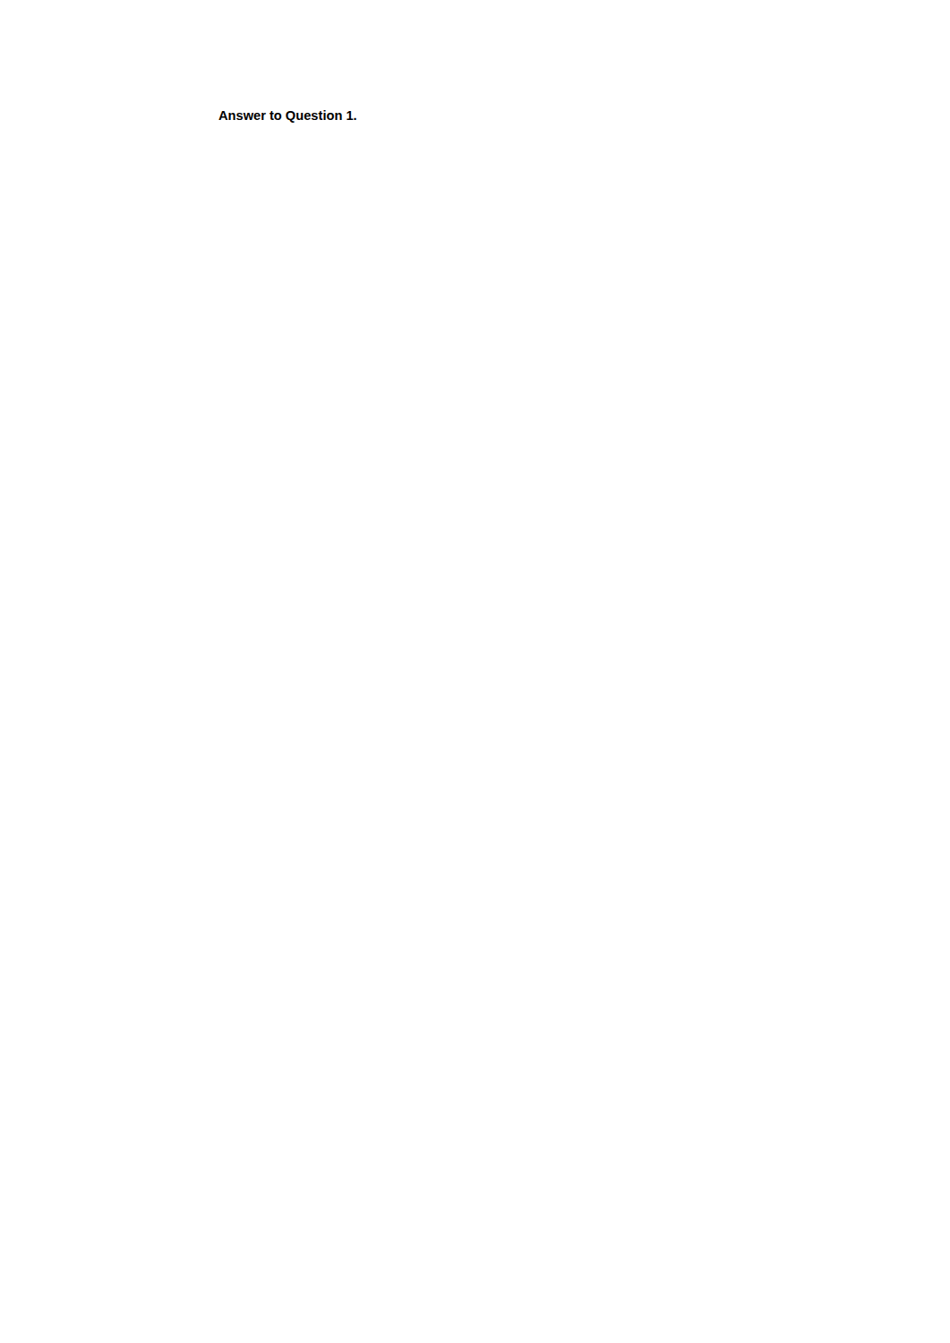Answer to Question 1.